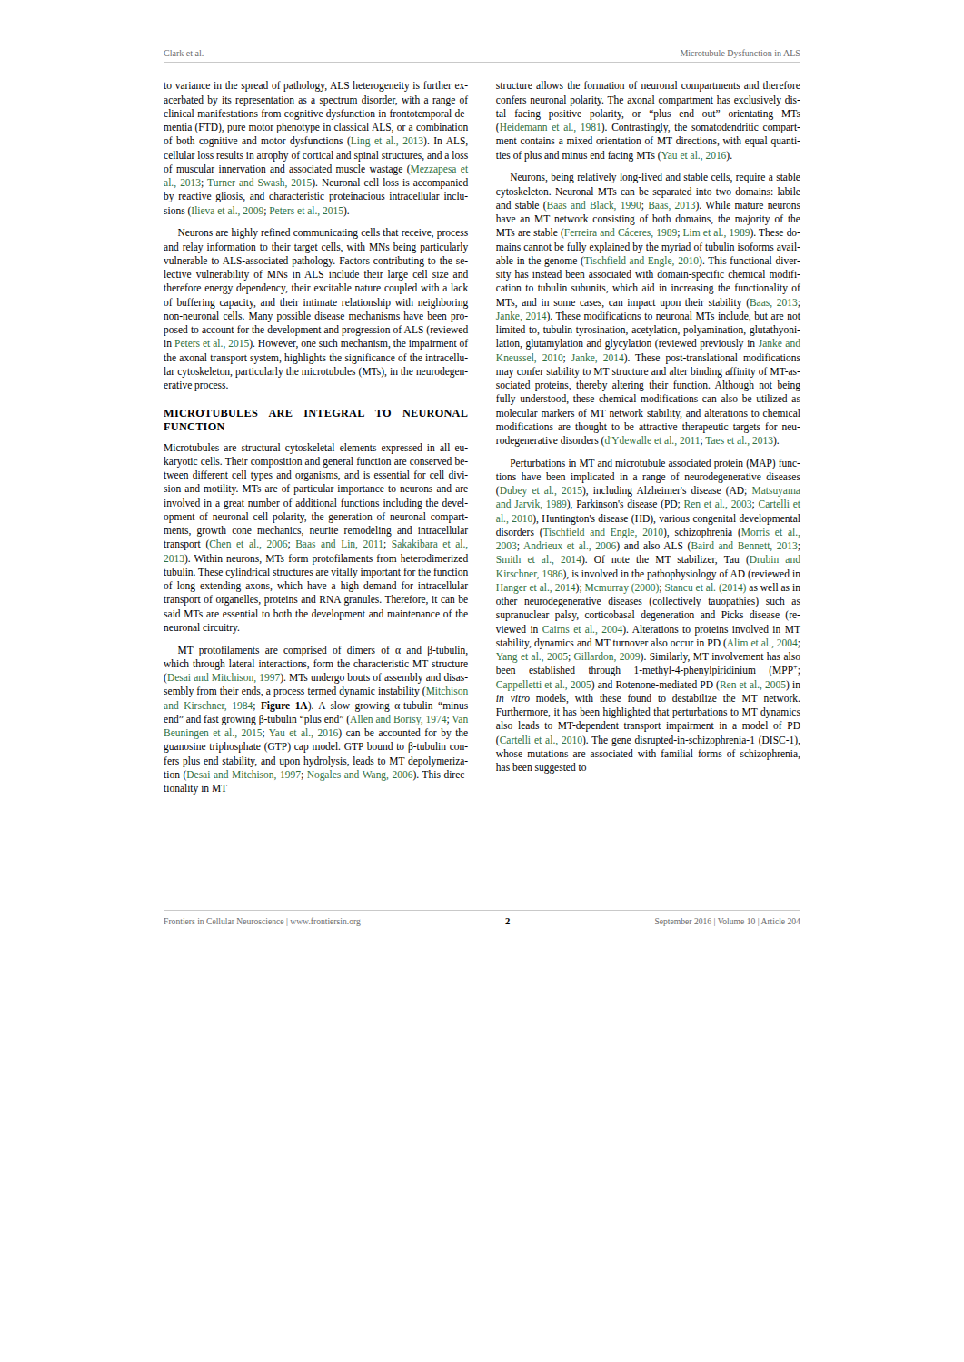Clark et al. Microtubule Dysfunction in ALS
to variance in the spread of pathology, ALS heterogeneity is further exacerbated by its representation as a spectrum disorder, with a range of clinical manifestations from cognitive dysfunction in frontotemporal dementia (FTD), pure motor phenotype in classical ALS, or a combination of both cognitive and motor dysfunctions (Ling et al., 2013). In ALS, cellular loss results in atrophy of cortical and spinal structures, and a loss of muscular innervation and associated muscle wastage (Mezzapesa et al., 2013; Turner and Swash, 2015). Neuronal cell loss is accompanied by reactive gliosis, and characteristic proteinacious intracellular inclusions (Ilieva et al., 2009; Peters et al., 2015).
Neurons are highly refined communicating cells that receive, process and relay information to their target cells, with MNs being particularly vulnerable to ALS-associated pathology. Factors contributing to the selective vulnerability of MNs in ALS include their large cell size and therefore energy dependency, their excitable nature coupled with a lack of buffering capacity, and their intimate relationship with neighboring non-neuronal cells. Many possible disease mechanisms have been proposed to account for the development and progression of ALS (reviewed in Peters et al., 2015). However, one such mechanism, the impairment of the axonal transport system, highlights the significance of the intracellular cytoskeleton, particularly the microtubules (MTs), in the neurodegenerative process.
Microtubules Are Integral to Neuronal Function
Microtubules are structural cytoskeletal elements expressed in all eukaryotic cells. Their composition and general function are conserved between different cell types and organisms, and is essential for cell division and motility. MTs are of particular importance to neurons and are involved in a great number of additional functions including the development of neuronal cell polarity, the generation of neuronal compartments, growth cone mechanics, neurite remodeling and intracellular transport (Chen et al., 2006; Baas and Lin, 2011; Sakakibara et al., 2013). Within neurons, MTs form protofilaments from heterodimerized tubulin. These cylindrical structures are vitally important for the function of long extending axons, which have a high demand for intracellular transport of organelles, proteins and RNA granules. Therefore, it can be said MTs are essential to both the development and maintenance of the neuronal circuitry.
MT protofilaments are comprised of dimers of α and β-tubulin, which through lateral interactions, form the characteristic MT structure (Desai and Mitchison, 1997). MTs undergo bouts of assembly and disassembly from their ends, a process termed dynamic instability (Mitchison and Kirschner, 1984; Figure 1A). A slow growing α-tubulin “minus end” and fast growing β-tubulin “plus end” (Allen and Borisy, 1974; Van Beuningen et al., 2015; Yau et al., 2016) can be accounted for by the guanosine triphosphate (GTP) cap model. GTP bound to β-tubulin confers plus end stability, and upon hydrolysis, leads to MT depolymerization (Desai and Mitchison, 1997; Nogales and Wang, 2006). This directionality in MT
structure allows the formation of neuronal compartments and therefore confers neuronal polarity. The axonal compartment has exclusively distal facing positive polarity, or “plus end out” orientating MTs (Heidemann et al., 1981). Contrastingly, the somatodendritic compartment contains a mixed orientation of MT directions, with equal quantities of plus and minus end facing MTs (Yau et al., 2016).
Neurons, being relatively long-lived and stable cells, require a stable cytoskeleton. Neuronal MTs can be separated into two domains: labile and stable (Baas and Black, 1990; Baas, 2013). While mature neurons have an MT network consisting of both domains, the majority of the MTs are stable (Ferreira and Cáceres, 1989; Lim et al., 1989). These domains cannot be fully explained by the myriad of tubulin isoforms available in the genome (Tischfield and Engle, 2010). This functional diversity has instead been associated with domain-specific chemical modification to tubulin subunits, which aid in increasing the functionality of MTs, and in some cases, can impact upon their stability (Baas, 2013; Janke, 2014). These modifications to neuronal MTs include, but are not limited to, tubulin tyrosination, acetylation, polyamination, glutathyonilation, glutamylation and glycylation (reviewed previously in Janke and Kneussel, 2010; Janke, 2014). These post-translational modifications may confer stability to MT structure and alter binding affinity of MT-associated proteins, thereby altering their function. Although not being fully understood, these chemical modifications can also be utilized as molecular markers of MT network stability, and alterations to chemical modifications are thought to be attractive therapeutic targets for neurodegenerative disorders (d'Ydewalle et al., 2011; Taes et al., 2013).
Perturbations in MT and microtubule associated protein (MAP) functions have been implicated in a range of neurodegenerative diseases (Dubey et al., 2015), including Alzheimer's disease (AD; Matsuyama and Jarvik, 1989), Parkinson's disease (PD; Ren et al., 2003; Cartelli et al., 2010), Huntington's disease (HD), various congenital developmental disorders (Tischfield and Engle, 2010), schizophrenia (Morris et al., 2003; Andrieux et al., 2006) and also ALS (Baird and Bennett, 2013; Smith et al., 2014). Of note the MT stabilizer, Tau (Drubin and Kirschner, 1986), is involved in the pathophysiology of AD (reviewed in Hanger et al., 2014); Mcmurray (2000); Stancu et al. (2014) as well as in other neurodegenerative diseases (collectively tauopathies) such as supranuclear palsy, corticobasal degeneration and Picks disease (reviewed in Cairns et al., 2004). Alterations to proteins involved in MT stability, dynamics and MT turnover also occur in PD (Alim et al., 2004; Yang et al., 2005; Gillardon, 2009). Similarly, MT involvement has also been established through 1-methyl-4-phenylpiridinium (MPP+; Cappelletti et al., 2005) and Rotenone-mediated PD (Ren et al., 2005) in in vitro models, with these found to destabilize the MT network. Furthermore, it has been highlighted that perturbations to MT dynamics also leads to MT-dependent transport impairment in a model of PD (Cartelli et al., 2010). The gene disrupted-in-schizophrenia-1 (DISC-1), whose mutations are associated with familial forms of schizophrenia, has been suggested to
Frontiers in Cellular Neuroscience | www.frontiersin.org 2 September 2016 | Volume 10 | Article 204